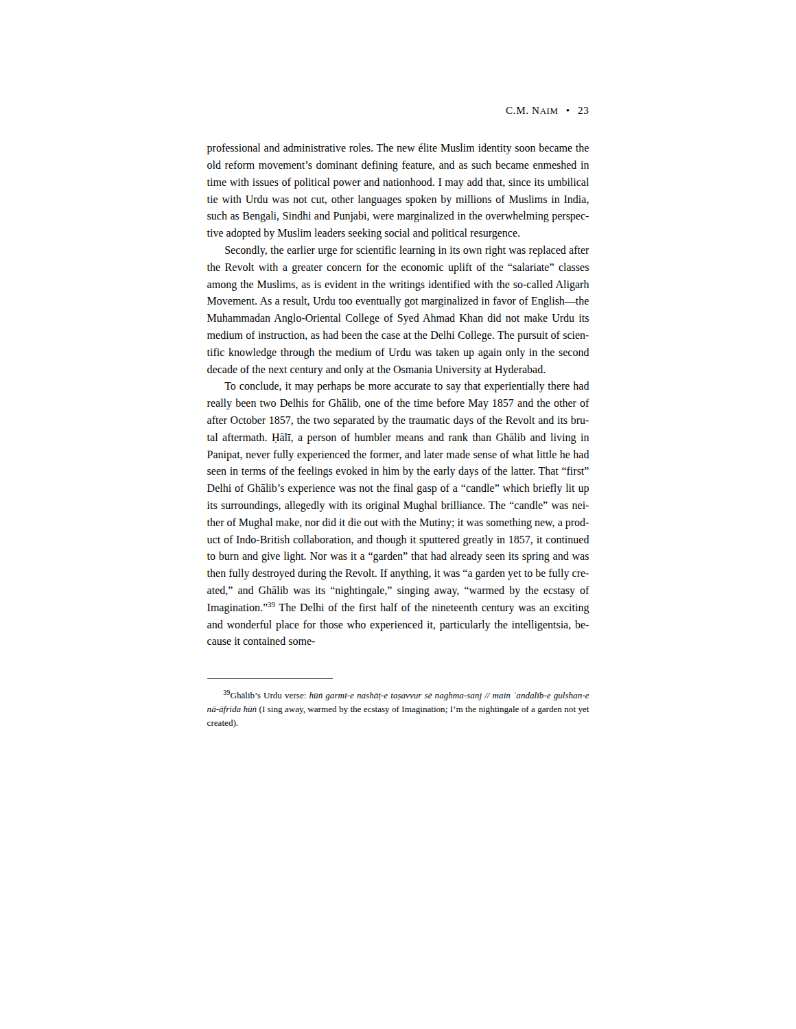C.M. NAIM • 23
professional and administrative roles. The new élite Muslim identity soon became the old reform movement’s dominant defining feature, and as such became enmeshed in time with issues of political power and nationhood. I may add that, since its umbilical tie with Urdu was not cut, other languages spoken by millions of Muslims in India, such as Bengali, Sindhi and Punjabi, were marginalized in the overwhelming perspective adopted by Muslim leaders seeking social and political resurgence.
Secondly, the earlier urge for scientific learning in its own right was replaced after the Revolt with a greater concern for the economic uplift of the “salariate” classes among the Muslims, as is evident in the writings identified with the so-called Aligarh Movement. As a result, Urdu too eventually got marginalized in favor of English—the Muhammadan Anglo-Oriental College of Syed Ahmad Khan did not make Urdu its medium of instruction, as had been the case at the Delhi College. The pursuit of scientific knowledge through the medium of Urdu was taken up again only in the second decade of the next century and only at the Osmania University at Hyderabad.
To conclude, it may perhaps be more accurate to say that experientially there had really been two Delhis for Ghālib, one of the time before May 1857 and the other of after October 1857, the two separated by the traumatic days of the Revolt and its brutal aftermath. Ḥālī, a person of humbler means and rank than Ghālib and living in Panipat, never fully experienced the former, and later made sense of what little he had seen in terms of the feelings evoked in him by the early days of the latter. That “first” Delhi of Ghālib’s experience was not the final gasp of a “candle” which briefly lit up its surroundings, allegedly with its original Mughal brilliance. The “candle” was neither of Mughal make, nor did it die out with the Mutiny; it was something new, a product of Indo-British collaboration, and though it sputtered greatly in 1857, it continued to burn and give light. Nor was it a “garden” that had already seen its spring and was then fully destroyed during the Revolt. If anything, it was “a garden yet to be fully created,” and Ghālib was its “nightingale,” singing away, “warmed by the ecstasy of Imagination.”39 The Delhi of the first half of the nineteenth century was an exciting and wonderful place for those who experienced it, particularly the intelligentsia, because it contained some-
39 Ghālib’s Urdu verse: hūṅ garmī-e nashāṭ-e taṣavvur sē naghma-sanj // main ʿandalīb-e gulshan-e nā-āfrīda hūṅ (I sing away, warmed by the ecstasy of Imagination; I’m the nightingale of a garden not yet created).